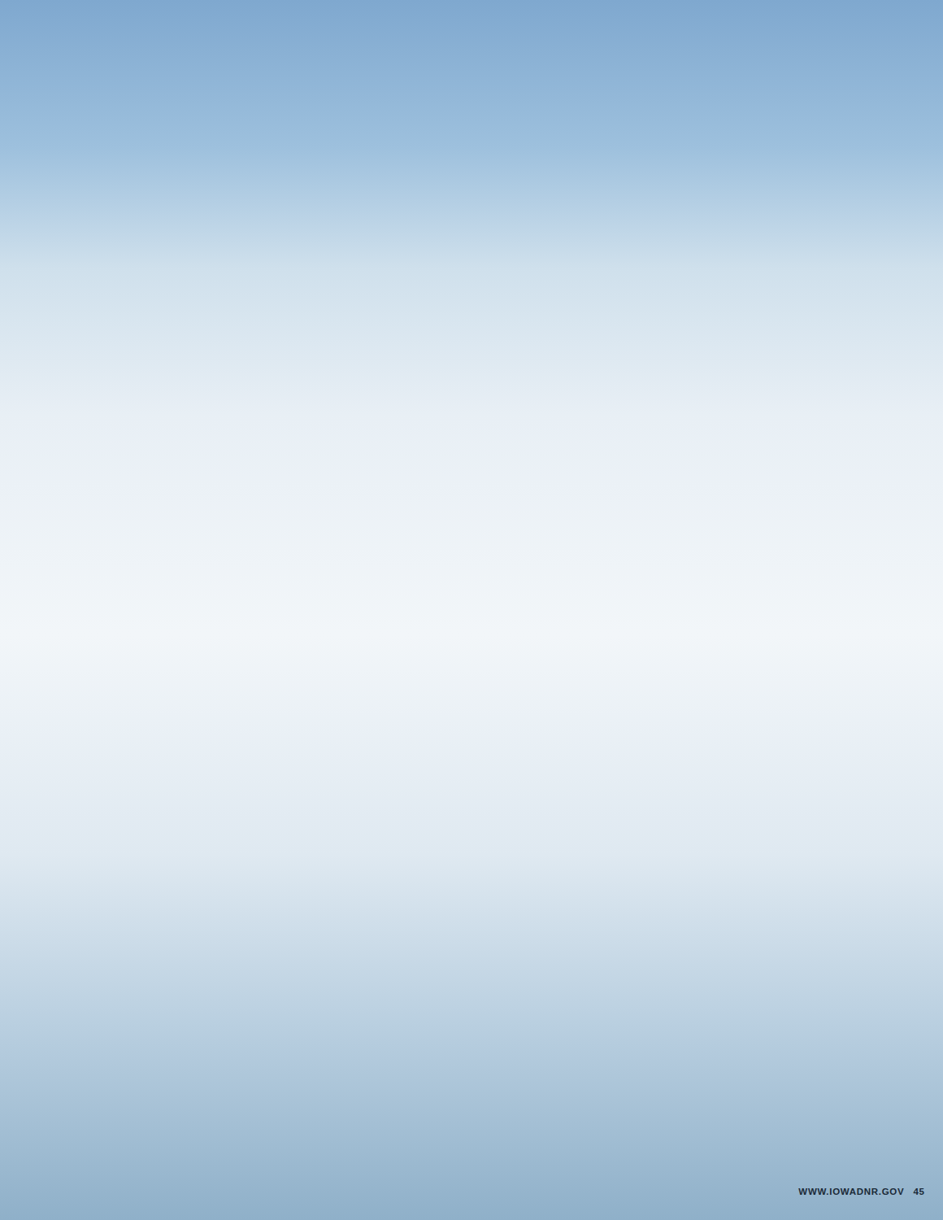Canvasback duck standing on ice
A canvasback duck stands on ice amid snow and broken ice ridges.
www.iowadnr.gov 45